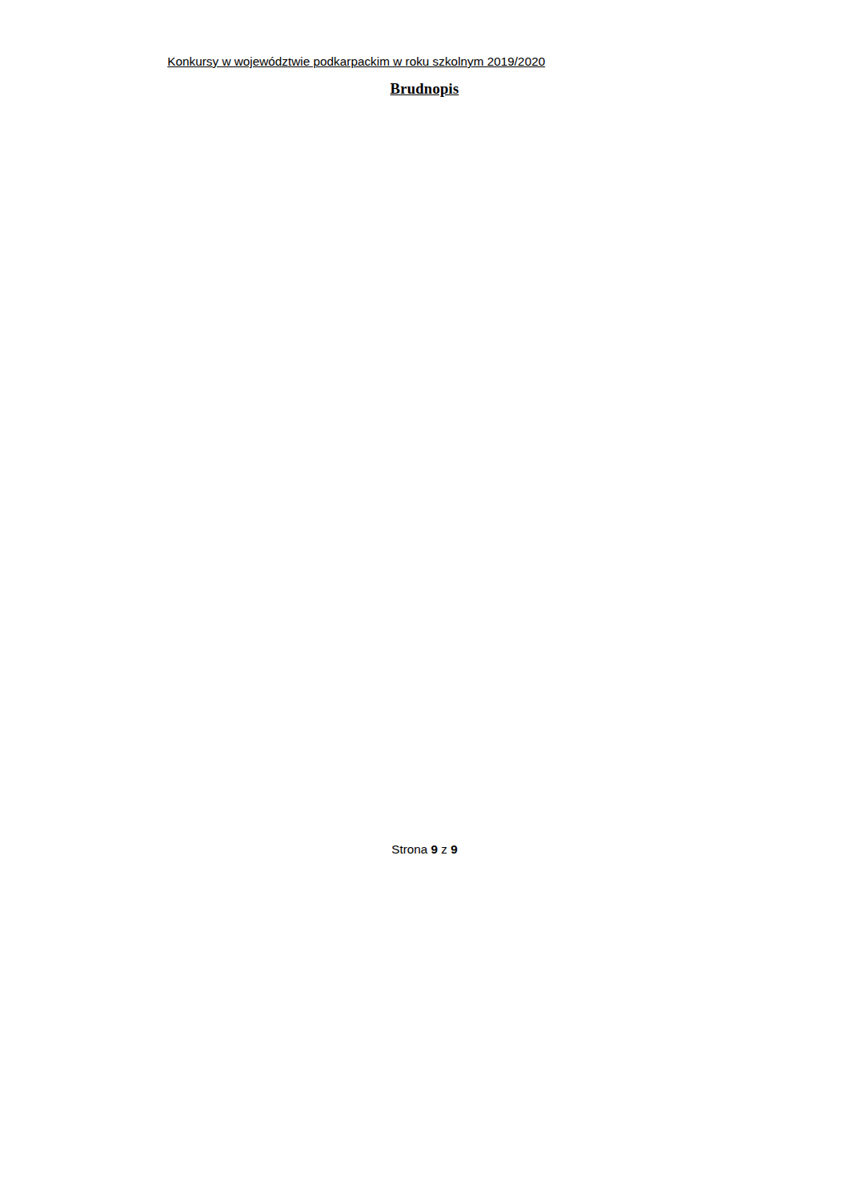Konkursy w województwie podkarpackim w roku szkolnym 2019/2020
Brudnopis
Strona 9 z 9